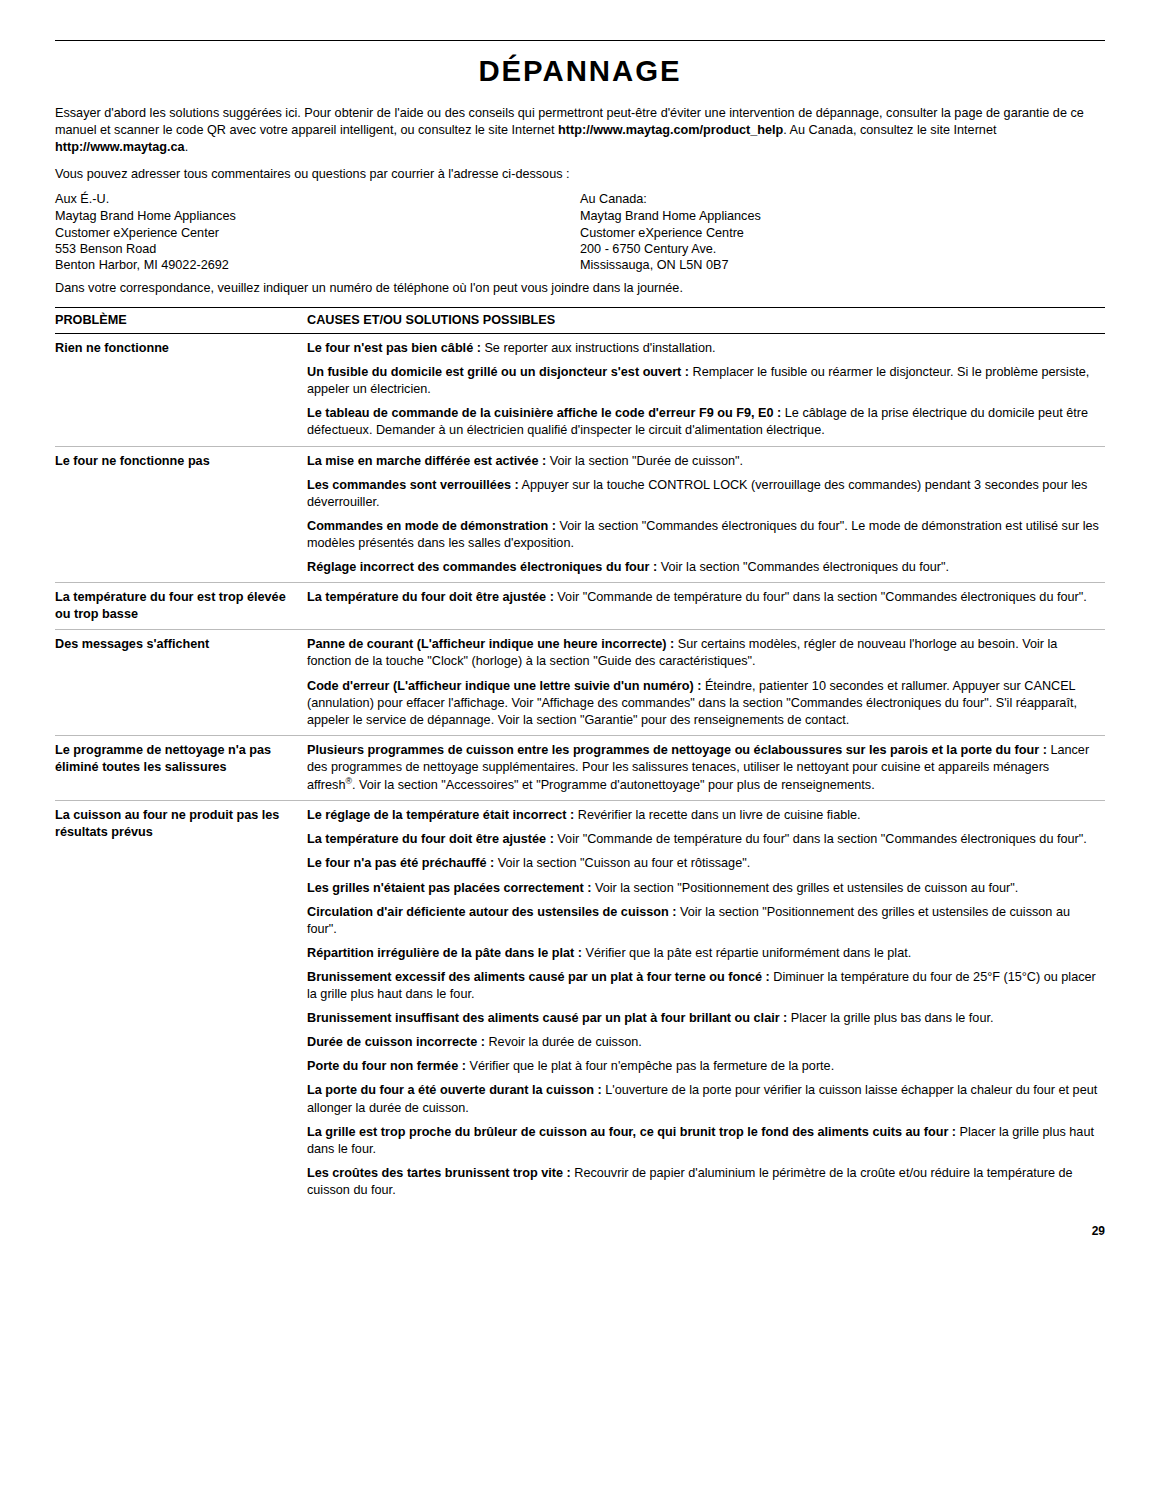DÉPANNAGE
Essayer d'abord les solutions suggérées ici. Pour obtenir de l'aide ou des conseils qui permettront peut-être d'éviter une intervention de dépannage, consulter la page de garantie de ce manuel et scanner le code QR avec votre appareil intelligent, ou consultez le site Internet http://www.maytag.com/product_help. Au Canada, consultez le site Internet http://www.maytag.ca.
Vous pouvez adresser tous commentaires ou questions par courrier à l'adresse ci-dessous :
| Aux É.-U. | Au Canada: |
| Maytag Brand Home Appliances Customer eXperience Center 553 Benson Road Benton Harbor, MI 49022-2692 | Maytag Brand Home Appliances Customer eXperience Centre 200 - 6750 Century Ave. Mississauga, ON L5N 0B7 |
Dans votre correspondance, veuillez indiquer un numéro de téléphone où l'on peut vous joindre dans la journée.
| PROBLÈME | CAUSES ET/OU SOLUTIONS POSSIBLES |
| --- | --- |
| Rien ne fonctionne | Le four n'est pas bien câblé : Se reporter aux instructions d'installation. Un fusible du domicile est grillé ou un disjoncteur s'est ouvert : Remplacer le fusible ou réarmer le disjoncteur. Si le problème persiste, appeler un électricien. Le tableau de commande de la cuisinière affiche le code d'erreur F9 ou F9, E0 : Le câblage de la prise électrique du domicile peut être défectueux. Demander à un électricien qualifié d'inspecter le circuit d'alimentation électrique. |
| Le four ne fonctionne pas | La mise en marche différée est activée : Voir la section "Durée de cuisson". Les commandes sont verrouillées : Appuyer sur la touche CONTROL LOCK (verrouillage des commandes) pendant 3 secondes pour les déverrouiller. Commandes en mode de démonstration : Voir la section "Commandes électroniques du four". Le mode de démonstration est utilisé sur les modèles présentés dans les salles d'exposition. Réglage incorrect des commandes électroniques du four : Voir la section "Commandes électroniques du four". |
| La température du four est trop élevée ou trop basse | La température du four doit être ajustée : Voir "Commande de température du four" dans la section "Commandes électroniques du four". |
| Des messages s'affichent | Panne de courant (L'afficheur indique une heure incorrecte) : Sur certains modèles, régler de nouveau l'horloge au besoin. Voir la fonction de la touche "Clock" (horloge) à la section "Guide des caractéristiques". Code d'erreur (L'afficheur indique une lettre suivie d'un numéro) : Éteindre, patienter 10 secondes et rallumer. Appuyer sur CANCEL (annulation) pour effacer l'affichage. Voir "Affichage des commandes" dans la section "Commandes électroniques du four". S'il réapparaît, appeler le service de dépannage. Voir la section "Garantie" pour des renseignements de contact. |
| Le programme de nettoyage n'a pas éliminé toutes les salissures | Plusieurs programmes de cuisson entre les programmes de nettoyage ou éclaboussures sur les parois et la porte du four : Lancer des programmes de nettoyage supplémentaires. Pour les salissures tenaces, utiliser le nettoyant pour cuisine et appareils ménagers affresh ® . Voir la section "Accessoires" et "Programme d'autonettoyage" pour plus de renseignements. |
| La cuisson au four ne produit pas les résultats prévus | Le réglage de la température était incorrect : Revérifier la recette dans un livre de cuisine fiable. La température du four doit être ajustée : Voir "Commande de température du four" dans la section "Commandes électroniques du four". Le four n'a pas été préchauffé : Voir la section "Cuisson au four et rôtissage". Les grilles n'étaient pas placées correctement : Voir la section "Positionnement des grilles et ustensiles de cuisson au four". Circulation d'air déficiente autour des ustensiles de cuisson : Voir la section "Positionnement des grilles et ustensiles de cuisson au four". Répartition irrégulière de la pâte dans le plat : Vérifier que la pâte est répartie uniformément dans le plat. Brunissement excessif des aliments causé par un plat à four terne ou foncé : Diminuer la température du four de 25°F (15°C) ou placer la grille plus haut dans le four. Brunissement insuffisant des aliments causé par un plat à four brillant ou clair : Placer la grille plus bas dans le four. Durée de cuisson incorrecte : Revoir la durée de cuisson. Porte du four non fermée : Vérifier que le plat à four n'empêche pas la fermeture de la porte. La porte du four a été ouverte durant la cuisson : L'ouverture de la porte pour vérifier la cuisson laisse échapper la chaleur du four et peut allonger la durée de cuisson. La grille est trop proche du brûleur de cuisson au four, ce qui brunit trop le fond des aliments cuits au four : Placer la grille plus haut dans le four. Les croûtes des tartes brunissent trop vite : Recouvrir de papier d'aluminium le périmètre de la croûte et/ou réduire la température de cuisson du four. |
29